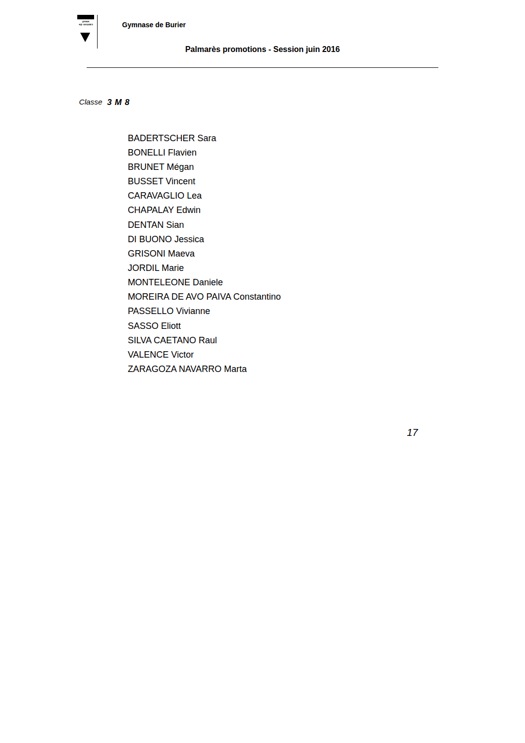canton de
vaud
Gymnase de Burier
Palmarès promotions - Session juin 2016
Classe
3 M 8
BADERTSCHER Sara
BONELLI Flavien
BRUNET Mégan
BUSSET Vincent
CARAVAGLIO Lea
CHAPALAY Edwin
DENTAN Sian
DI BUONO Jessica
GRISONI Maeva
JORDIL Marie
MONTELEONE Daniele
MOREIRA DE AVO PAIVA Constantino
PASSELLO Vivianne
SASSO Eliott
SILVA CAETANO Raul
VALENCE Victor
ZARAGOZA NAVARRO Marta
17